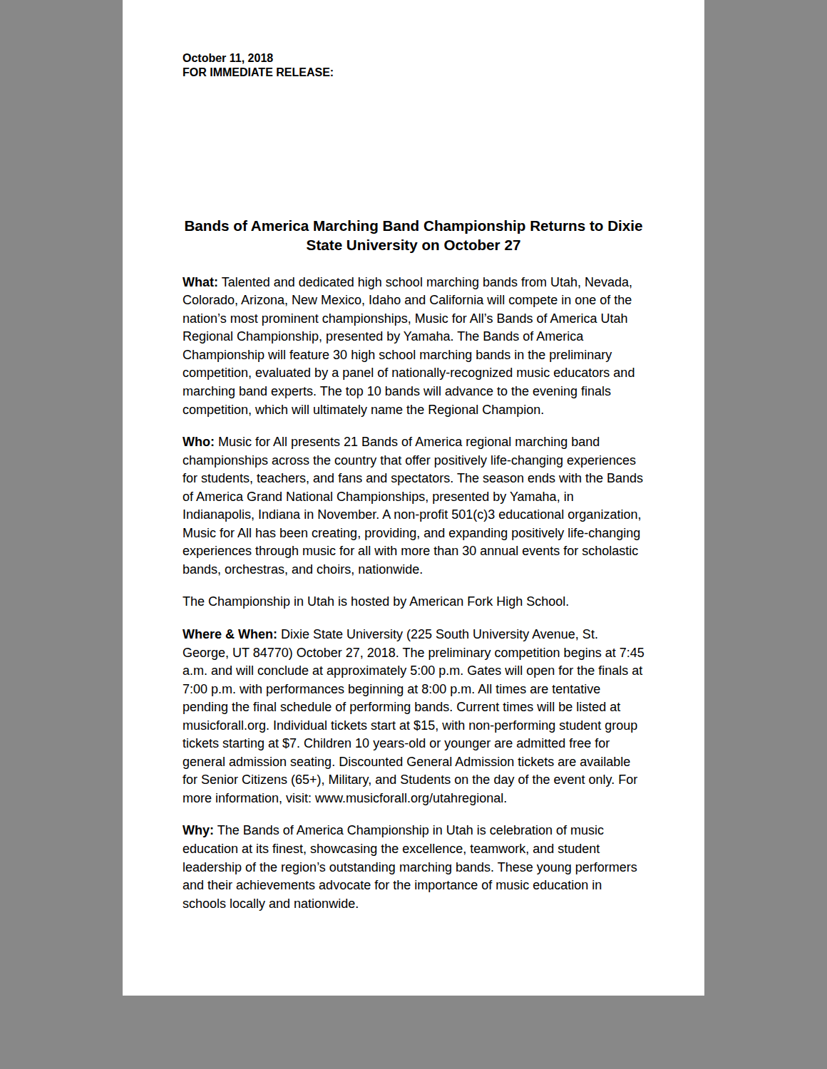October 11, 2018 FOR IMMEDIATE RELEASE:
Bands of America Marching Band Championship Returns to Dixie State University on October 27
What: Talented and dedicated high school marching bands from Utah, Nevada, Colorado, Arizona, New Mexico, Idaho and California will compete in one of the nation’s most prominent championships, Music for All’s Bands of America Utah Regional Championship, presented by Yamaha. The Bands of America Championship will feature 30 high school marching bands in the preliminary competition, evaluated by a panel of nationally-recognized music educators and marching band experts. The top 10 bands will advance to the evening finals competition, which will ultimately name the Regional Champion.
Who: Music for All presents 21 Bands of America regional marching band championships across the country that offer positively life-changing experiences for students, teachers, and fans and spectators. The season ends with the Bands of America Grand National Championships, presented by Yamaha, in Indianapolis, Indiana in November. A non-profit 501(c)3 educational organization, Music for All has been creating, providing, and expanding positively life-changing experiences through music for all with more than 30 annual events for scholastic bands, orchestras, and choirs, nationwide.
The Championship in Utah is hosted by American Fork High School.
Where & When: Dixie State University (225 South University Avenue, St. George, UT 84770) October 27, 2018. The preliminary competition begins at 7:45 a.m. and will conclude at approximately 5:00 p.m. Gates will open for the finals at 7:00 p.m. with performances beginning at 8:00 p.m. All times are tentative pending the final schedule of performing bands. Current times will be listed at musicforall.org. Individual tickets start at $15, with non-performing student group tickets starting at $7. Children 10 years-old or younger are admitted free for general admission seating. Discounted General Admission tickets are available for Senior Citizens (65+), Military, and Students on the day of the event only. For more information, visit: www.musicforall.org/utahregional.
Why: The Bands of America Championship in Utah is celebration of music education at its finest, showcasing the excellence, teamwork, and student leadership of the region’s outstanding marching bands. These young performers and their achievements advocate for the importance of music education in schools locally and nationwide.